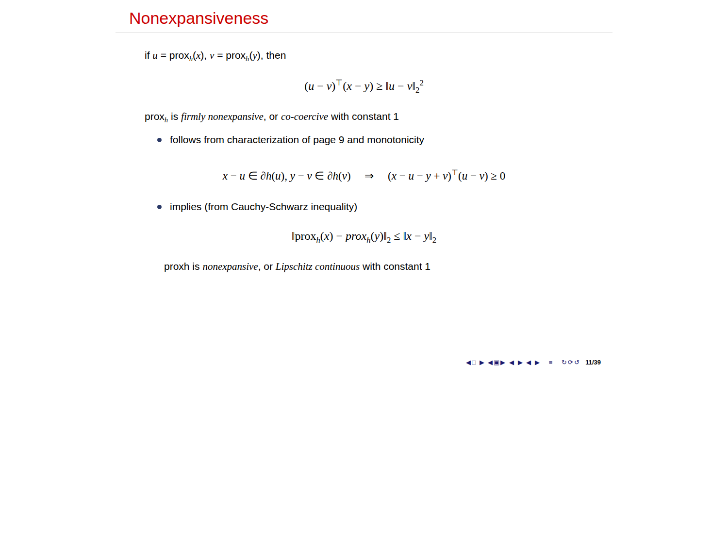Nonexpansiveness
if u = proxh(x), v = proxh(y), then
(u − v)⊤(x − y) ≥ ‖u − v‖22
proxh is firmly nonexpansive, or co-coercive with constant 1
follows from characterization of page 9 and monotonicity
x − u ∈ ∂h(u), y − v ∈ ∂h(v) ⇒ (x − u − y + v)⊤(u − v) ≥ 0
implies (from Cauchy-Schwarz inequality)
‖proxh(x) − proxh(y)‖2 ≤ ‖x − y‖2
proxh is nonexpansive, or Lipschitz continuous with constant 1
◀□ ▶ ◀▣▶ ◀ ▶ ◀ ▶ ≡ ↻⟳↺ 11/39